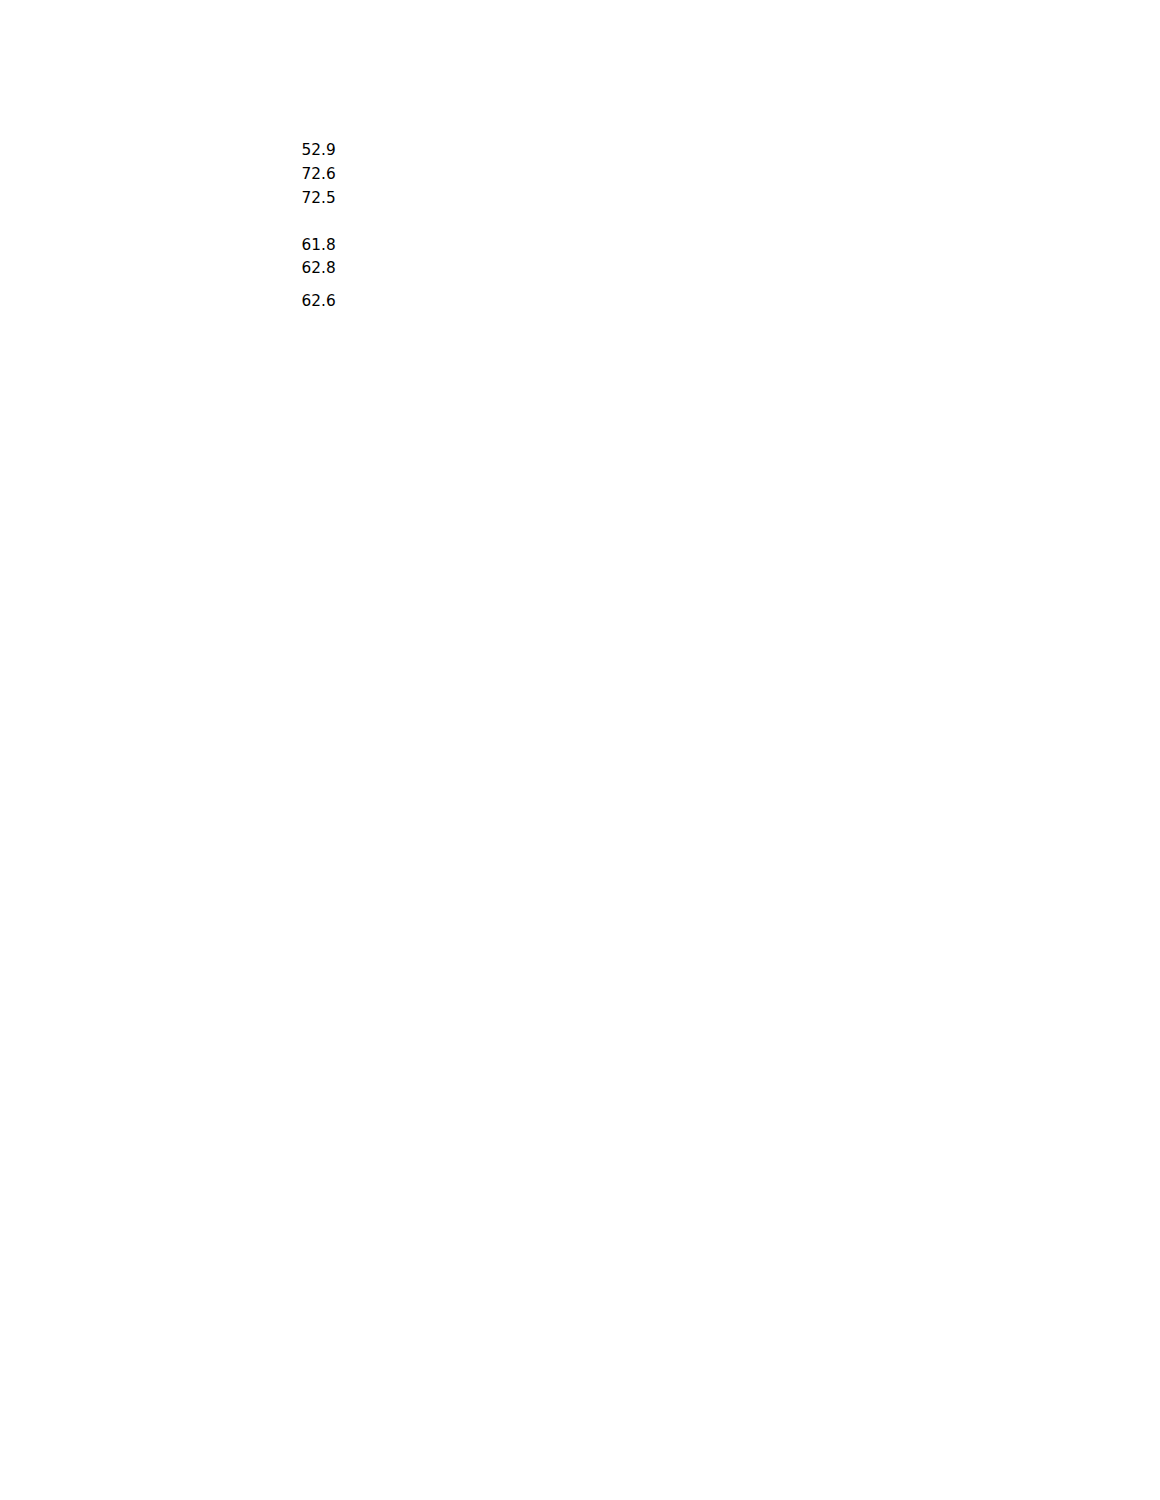52.9
72.6
72.5
61.8
62.8
62.6